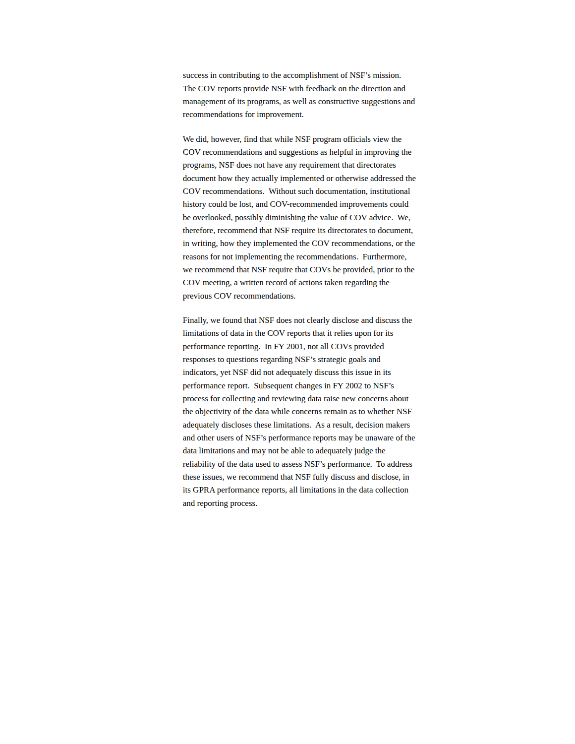success in contributing to the accomplishment of NSF’s mission. The COV reports provide NSF with feedback on the direction and management of its programs, as well as constructive suggestions and recommendations for improvement.
We did, however, find that while NSF program officials view the COV recommendations and suggestions as helpful in improving the programs, NSF does not have any requirement that directorates document how they actually implemented or otherwise addressed the COV recommendations. Without such documentation, institutional history could be lost, and COV-recommended improvements could be overlooked, possibly diminishing the value of COV advice. We, therefore, recommend that NSF require its directorates to document, in writing, how they implemented the COV recommendations, or the reasons for not implementing the recommendations. Furthermore, we recommend that NSF require that COVs be provided, prior to the COV meeting, a written record of actions taken regarding the previous COV recommendations.
Finally, we found that NSF does not clearly disclose and discuss the limitations of data in the COV reports that it relies upon for its performance reporting. In FY 2001, not all COVs provided responses to questions regarding NSF’s strategic goals and indicators, yet NSF did not adequately discuss this issue in its performance report. Subsequent changes in FY 2002 to NSF’s process for collecting and reviewing data raise new concerns about the objectivity of the data while concerns remain as to whether NSF adequately discloses these limitations. As a result, decision makers and other users of NSF’s performance reports may be unaware of the data limitations and may not be able to adequately judge the reliability of the data used to assess NSF’s performance. To address these issues, we recommend that NSF fully discuss and disclose, in its GPRA performance reports, all limitations in the data collection and reporting process.